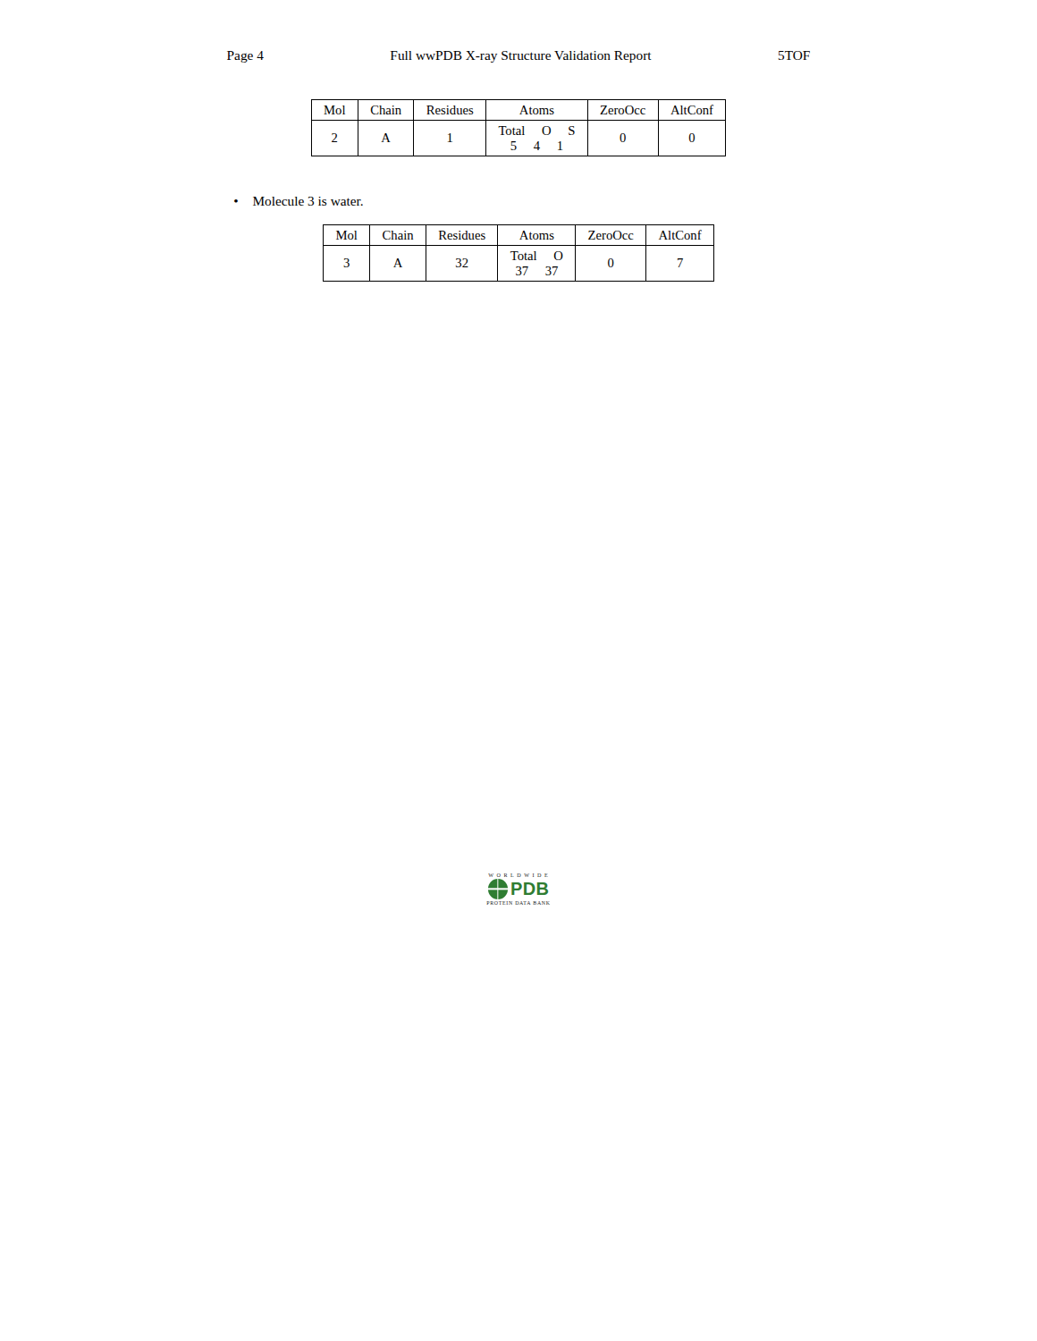Page 4
Full wwPDB X-ray Structure Validation Report
5TOF
| Mol | Chain | Residues | Atoms | ZeroOcc | AltConf |
| --- | --- | --- | --- | --- | --- |
| 2 | A | 1 | Total O S 5 4 1 | 0 | 0 |
Molecule 3 is water.
| Mol | Chain | Residues | Atoms | ZeroOcc | AltConf |
| --- | --- | --- | --- | --- | --- |
| 3 | A | 32 | Total O 37 37 | 0 | 7 |
W O R L D W I D E
PDB
PROTEIN DATA BANK